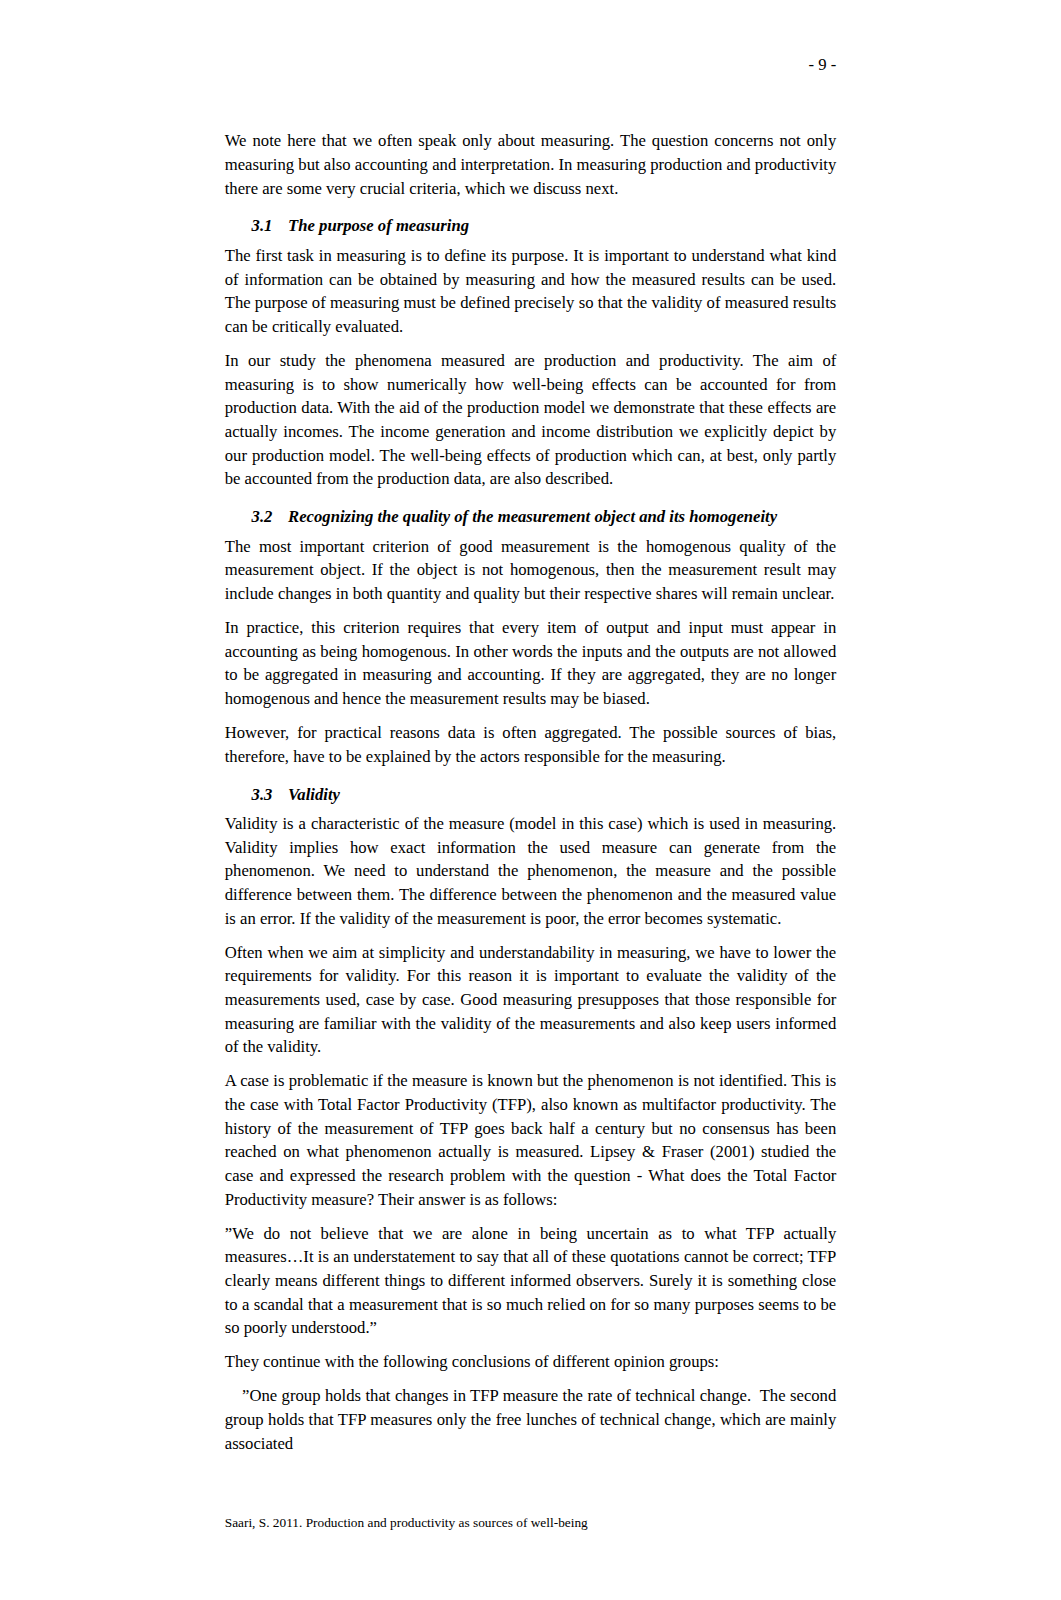- 9 -
We note here that we often speak only about measuring. The question concerns not only measuring but also accounting and interpretation. In measuring production and productivity there are some very crucial criteria, which we discuss next.
3.1 The purpose of measuring
The first task in measuring is to define its purpose. It is important to understand what kind of information can be obtained by measuring and how the measured results can be used. The purpose of measuring must be defined precisely so that the validity of measured results can be critically evaluated.
In our study the phenomena measured are production and productivity. The aim of measuring is to show numerically how well-being effects can be accounted for from production data. With the aid of the production model we demonstrate that these effects are actually incomes. The income generation and income distribution we explicitly depict by our production model. The well-being effects of production which can, at best, only partly be accounted from the production data, are also described.
3.2 Recognizing the quality of the measurement object and its homogeneity
The most important criterion of good measurement is the homogenous quality of the measurement object. If the object is not homogenous, then the measurement result may include changes in both quantity and quality but their respective shares will remain unclear.
In practice, this criterion requires that every item of output and input must appear in accounting as being homogenous. In other words the inputs and the outputs are not allowed to be aggregated in measuring and accounting. If they are aggregated, they are no longer homogenous and hence the measurement results may be biased.
However, for practical reasons data is often aggregated. The possible sources of bias, therefore, have to be explained by the actors responsible for the measuring.
3.3 Validity
Validity is a characteristic of the measure (model in this case) which is used in measuring. Validity implies how exact information the used measure can generate from the phenomenon. We need to understand the phenomenon, the measure and the possible difference between them. The difference between the phenomenon and the measured value is an error. If the validity of the measurement is poor, the error becomes systematic.
Often when we aim at simplicity and understandability in measuring, we have to lower the requirements for validity. For this reason it is important to evaluate the validity of the measurements used, case by case. Good measuring presupposes that those responsible for measuring are familiar with the validity of the measurements and also keep users informed of the validity.
A case is problematic if the measure is known but the phenomenon is not identified. This is the case with Total Factor Productivity (TFP), also known as multifactor productivity. The history of the measurement of TFP goes back half a century but no consensus has been reached on what phenomenon actually is measured. Lipsey & Fraser (2001) studied the case and expressed the research problem with the question - What does the Total Factor Productivity measure? Their answer is as follows:
”We do not believe that we are alone in being uncertain as to what TFP actually measures…It is an understatement to say that all of these quotations cannot be correct; TFP clearly means different things to different informed observers. Surely it is something close to a scandal that a measurement that is so much relied on for so many purposes seems to be so poorly understood.”
They continue with the following conclusions of different opinion groups:
”One group holds that changes in TFP measure the rate of technical change. The second group holds that TFP measures only the free lunches of technical change, which are mainly associated
Saari, S. 2011. Production and productivity as sources of well-being